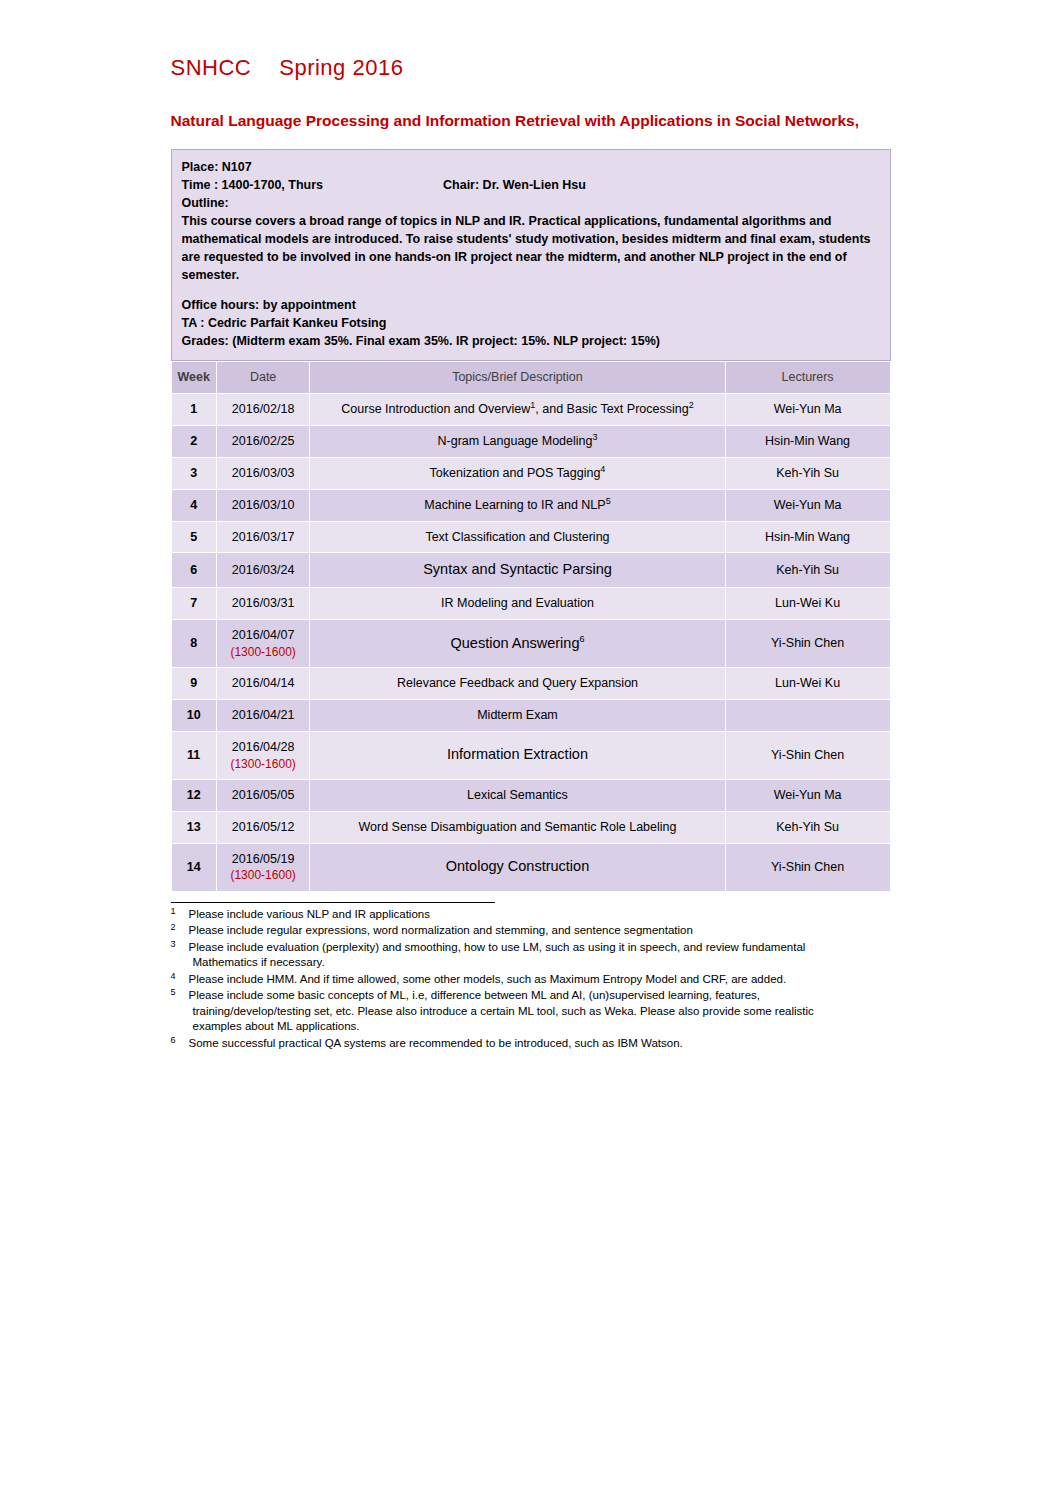SNHCC Spring 2016
Natural Language Processing and Information Retrieval with Applications in Social Networks,
Place: N107
Time : 1400-1700, ThursChair: Dr. Wen-Lien Hsu
Outline:
This course covers a broad range of topics in NLP and IR. Practical applications, fundamental algorithms and mathematical models are introduced. To raise students' study motivation, besides midterm and final exam, students are requested to be involved in one hands-on IR project near the midterm, and another NLP project in the end of semester.
Office hours: by appointment
TA : Cedric Parfait Kankeu Fotsing
Grades: (Midterm exam 35%. Final exam 35%. IR project: 15%. NLP project: 15%)
| Week | Date | Topics/Brief Description | Lecturers |
| --- | --- | --- | --- |
| 1 | 2016/02/18 | Course Introduction and Overview 1 , and Basic Text Processing 2 | Wei-Yun Ma |
| 2 | 2016/02/25 | N-gram Language Modeling 3 | Hsin-Min Wang |
| 3 | 2016/03/03 | Tokenization and POS Tagging 4 | Keh-Yih Su |
| 4 | 2016/03/10 | Machine Learning to IR and NLP 5 | Wei-Yun Ma |
| 5 | 2016/03/17 | Text Classification and Clustering | Hsin-Min Wang |
| 6 | 2016/03/24 | Syntax and Syntactic Parsing | Keh-Yih Su |
| 7 | 2016/03/31 | IR Modeling and Evaluation | Lun-Wei Ku |
| 8 | 2016/04/07 (1300-1600) | Question Answering 6 | Yi-Shin Chen |
| 9 | 2016/04/14 | Relevance Feedback and Query Expansion | Lun-Wei Ku |
| 10 | 2016/04/21 | Midterm Exam | |
| 11 | 2016/04/28 (1300-1600) | Information Extraction | Yi-Shin Chen |
| 12 | 2016/05/05 | Lexical Semantics | Wei-Yun Ma |
| 13 | 2016/05/12 | Word Sense Disambiguation and Semantic Role Labeling | Keh-Yih Su |
| 14 | 2016/05/19 (1300-1600) | Ontology Construction | Yi-Shin Chen |
Please include various NLP and IR applications
Please include regular expressions, word normalization and stemming, and sentence segmentation
Please include evaluation (perplexity) and smoothing, how to use LM, such as using it in speech, and review fundamentalMathematics if necessary.
Please include HMM. And if time allowed, some other models, such as Maximum Entropy Model and CRF, are added.
Please include some basic concepts of ML, i.e, difference between ML and AI, (un)supervised learning, features,training/develop/testing set, etc. Please also introduce a certain ML tool, such as Weka. Please also provide some realistic examples about ML applications.
Some successful practical QA systems are recommended to be introduced, such as IBM Watson.